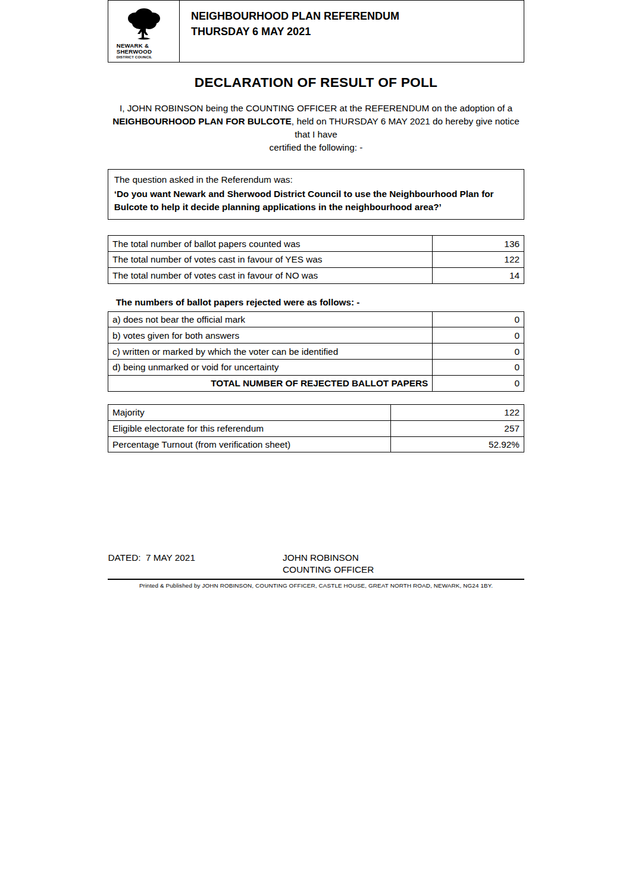NEWARK &
SHERWOOD DISTRICT COUNCIL
NEIGHBOURHOOD PLAN REFERENDUM
THURSDAY 6 MAY 2021
DECLARATION OF RESULT OF POLL
I, JOHN ROBINSON being the COUNTING OFFICER at the REFERENDUM on the adoption of a
NEIGHBOURHOOD PLAN FOR BULCOTE, held on THURSDAY 6 MAY 2021 do hereby give notice that I have
certified the following: -
The question asked in the Referendum was:
‘Do you want Newark and Sherwood District Council to use the Neighbourhood Plan for Bulcote to help it decide planning applications in the neighbourhood area?’
| The total number of ballot papers counted was | 136 |
| The total number of votes cast in favour of YES was | 122 |
| The total number of votes cast in favour of NO was | 14 |
The numbers of ballot papers rejected were as follows: -
| a) does not bear the official mark | 0 |
| b) votes given for both answers | 0 |
| c) written or marked by which the voter can be identified | 0 |
| d) being unmarked or void for uncertainty | 0 |
| TOTAL NUMBER OF REJECTED BALLOT PAPERS | 0 |
| Majority | 122 |
| Eligible electorate for this referendum | 257 |
| Percentage Turnout (from verification sheet) | 52.92% |
DATED: 7 MAY 2021
JOHN ROBINSON
COUNTING OFFICER
Printed & Published by JOHN ROBINSON, COUNTING OFFICER, CASTLE HOUSE, GREAT NORTH ROAD, NEWARK, NG24 1BY.